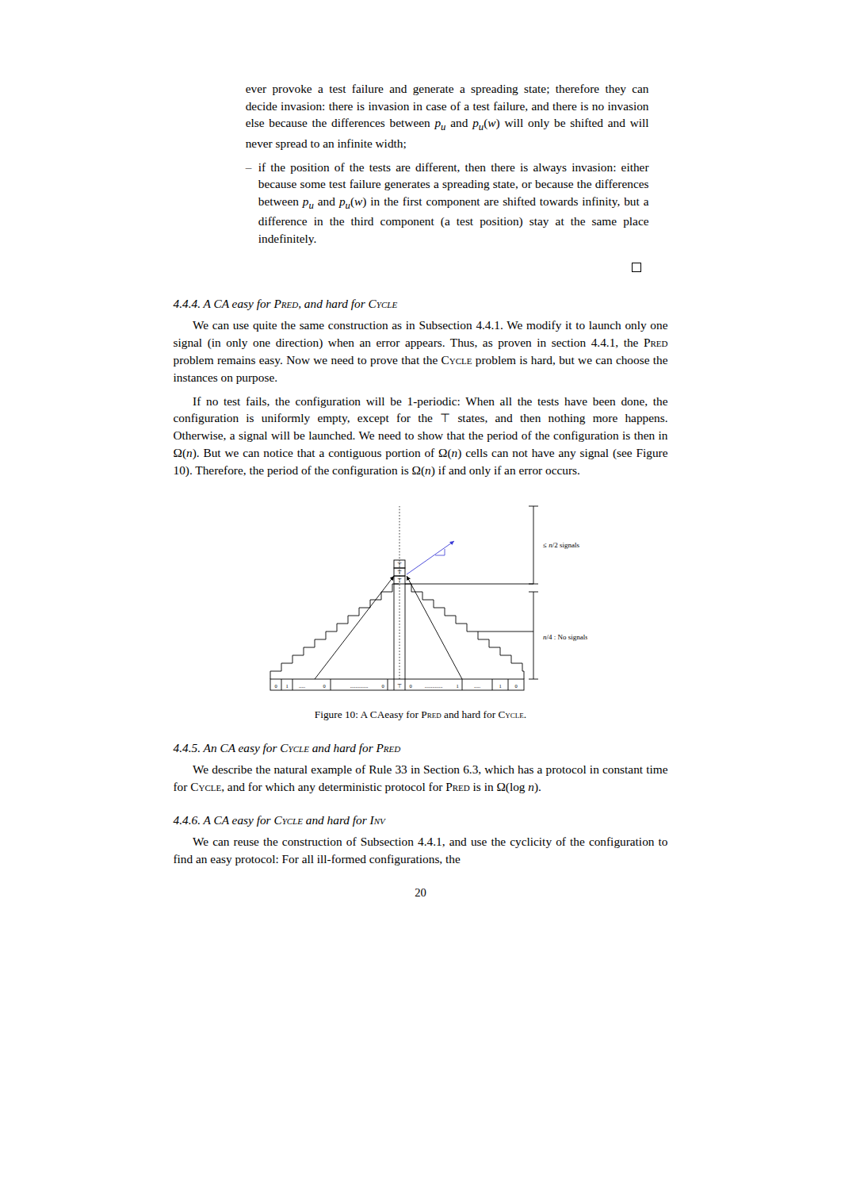ever provoke a test failure and generate a spreading state; therefore they can decide invasion: there is invasion in case of a test failure, and there is no invasion else because the differences between pu and pu(w) will only be shifted and will never spread to an infinite width;
if the position of the tests are different, then there is always invasion: either because some test failure generates a spreading state, or because the differences between pu and pu(w) in the first component are shifted towards infinity, but a difference in the third component (a test position) stay at the same place indefinitely.
4.4.4. A CA easy for Pred, and hard for Cycle
We can use quite the same construction as in Subsection 4.4.1. We modify it to launch only one signal (in only one direction) when an error appears. Thus, as proven in section 4.4.1, the Pred problem remains easy. Now we need to prove that the Cycle problem is hard, but we can choose the instances on purpose.
If no test fails, the configuration will be 1-periodic: When all the tests have been done, the configuration is uniformly empty, except for the ⊤ states, and then nothing more happens. Otherwise, a signal will be launched. We need to show that the period of the configuration is then in Ω(n). But we can notice that a contiguous portion of Ω(n) cells can not have any signal (see Figure 10). Therefore, the period of the configuration is Ω(n) if and only if an error occurs.
0 1 ..... 0 .............. 0 ⊤ 0 .............. 1 ..... 1 0 ⊤ ⊤ ⊤ ≤ n/2 signals n/4 : No signals here
Figure 10: A CAeasy for Pred and hard for Cycle.
4.4.5. An CA easy for Cycle and hard for Pred
We describe the natural example of Rule 33 in Section 6.3, which has a protocol in constant time for Cycle, and for which any deterministic protocol for Pred is in Ω(log n).
4.4.6. A CA easy for Cycle and hard for Inv
We can reuse the construction of Subsection 4.4.1, and use the cyclicity of the configuration to find an easy protocol: For all ill-formed configurations, the
20